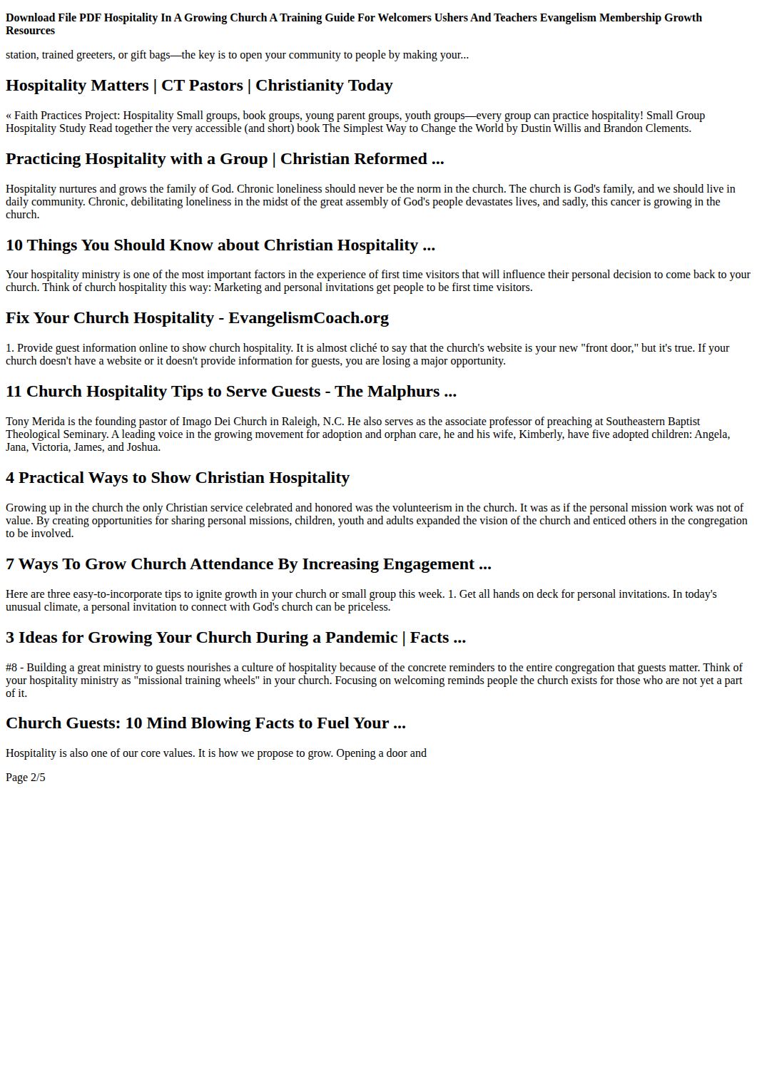Download File PDF Hospitality In A Growing Church A Training Guide For Welcomers Ushers And Teachers Evangelism Membership Growth Resources
station, trained greeters, or gift bags—the key is to open your community to people by making your...
Hospitality Matters | CT Pastors | Christianity Today
« Faith Practices Project: Hospitality Small groups, book groups, young parent groups, youth groups—every group can practice hospitality! Small Group Hospitality Study Read together the very accessible (and short) book The Simplest Way to Change the World by Dustin Willis and Brandon Clements.
Practicing Hospitality with a Group | Christian Reformed ...
Hospitality nurtures and grows the family of God. Chronic loneliness should never be the norm in the church. The church is God's family, and we should live in daily community. Chronic, debilitating loneliness in the midst of the great assembly of God's people devastates lives, and sadly, this cancer is growing in the church.
10 Things You Should Know about Christian Hospitality ...
Your hospitality ministry is one of the most important factors in the experience of first time visitors that will influence their personal decision to come back to your church. Think of church hospitality this way: Marketing and personal invitations get people to be first time visitors.
Fix Your Church Hospitality - EvangelismCoach.org
1. Provide guest information online to show church hospitality. It is almost cliché to say that the church's website is your new "front door," but it's true. If your church doesn't have a website or it doesn't provide information for guests, you are losing a major opportunity.
11 Church Hospitality Tips to Serve Guests - The Malphurs ...
Tony Merida is the founding pastor of Imago Dei Church in Raleigh, N.C. He also serves as the associate professor of preaching at Southeastern Baptist Theological Seminary. A leading voice in the growing movement for adoption and orphan care, he and his wife, Kimberly, have five adopted children: Angela, Jana, Victoria, James, and Joshua.
4 Practical Ways to Show Christian Hospitality
Growing up in the church the only Christian service celebrated and honored was the volunteerism in the church. It was as if the personal mission work was not of value. By creating opportunities for sharing personal missions, children, youth and adults expanded the vision of the church and enticed others in the congregation to be involved.
7 Ways To Grow Church Attendance By Increasing Engagement ...
Here are three easy-to-incorporate tips to ignite growth in your church or small group this week. 1. Get all hands on deck for personal invitations. In today's unusual climate, a personal invitation to connect with God's church can be priceless.
3 Ideas for Growing Your Church During a Pandemic | Facts ...
#8 - Building a great ministry to guests nourishes a culture of hospitality because of the concrete reminders to the entire congregation that guests matter. Think of your hospitality ministry as "missional training wheels" in your church. Focusing on welcoming reminds people the church exists for those who are not yet a part of it.
Church Guests: 10 Mind Blowing Facts to Fuel Your ...
Hospitality is also one of our core values. It is how we propose to grow. Opening a door and
Page 2/5